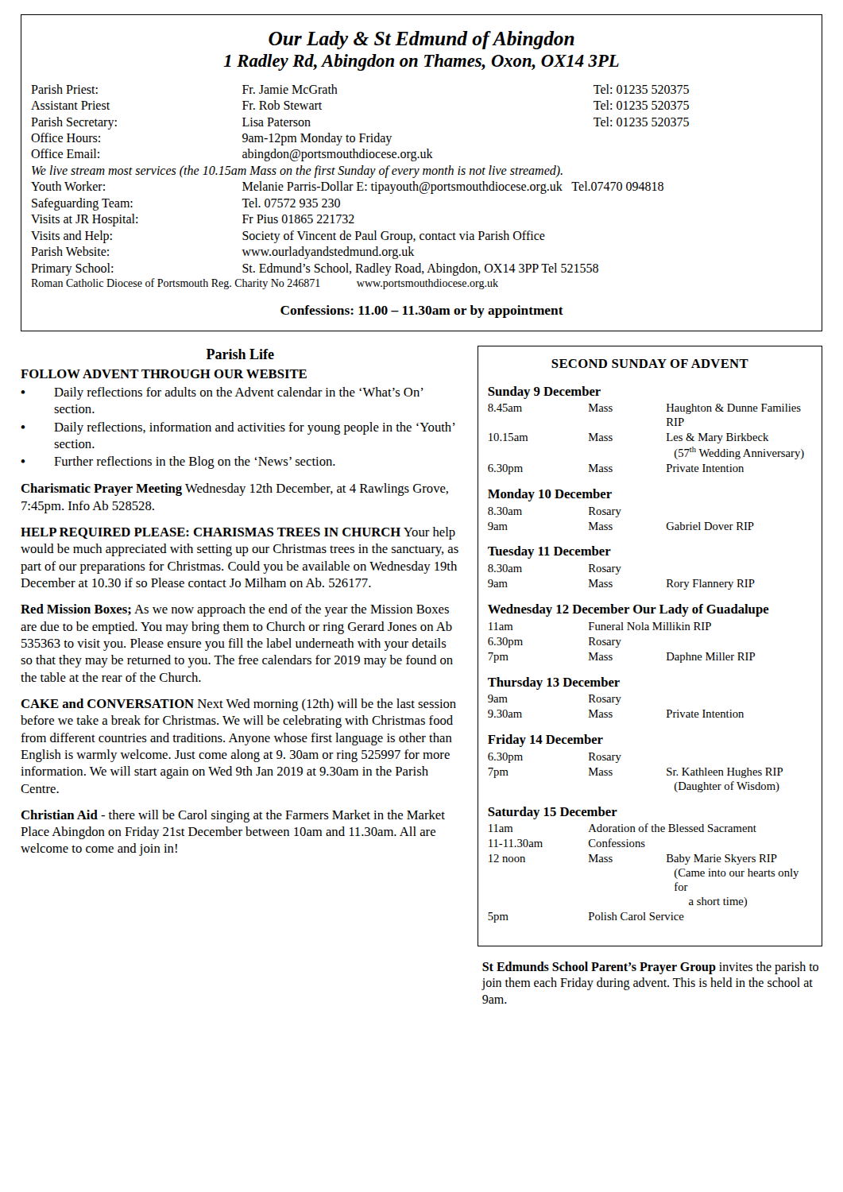Our Lady & St Edmund of Abingdon
1 Radley Rd, Abingdon on Thames, Oxon, OX14 3PL
| Parish Priest: | Fr. Jamie McGrath | Tel: 01235 520375 |
| Assistant Priest | Fr. Rob Stewart | Tel: 01235 520375 |
| Parish Secretary: | Lisa Paterson | Tel: 01235 520375 |
| Office Hours: | 9am-12pm Monday to Friday |
| Office Email: | abingdon@portsmouthdiocese.org.uk |
| We live stream most services (the 10.15am Mass on the first Sunday of every month is not live streamed). |
| Youth Worker: | Melanie Parris-Dollar E: tipayouth@portsmouthdiocese.org.uk Tel.07470 094818 |
| Safeguarding Team: | Tel. 07572 935 230 |
| Visits at JR Hospital: | Fr Pius 01865 221732 |
| Visits and Help: | Society of Vincent de Paul Group, contact via Parish Office |
| Parish Website: | www.ourladyandstedmund.org.uk |
| Primary School: | St. Edmund’s School, Radley Road, Abingdon, OX14 3PP Tel 521558 |
| Roman Catholic Diocese of Portsmouth Reg. Charity No 246871 www.portsmouthdiocese.org.uk |
Confessions: 11.00 – 11.30am or by appointment
Parish Life
Follow Advent through our website
Daily reflections for adults on the Advent calendar in the ‘What’s On’ section.
Daily reflections, information and activities for young people in the ‘Youth’ section.
Further reflections in the Blog on the ‘News’ section.
Charismatic Prayer Meeting Wednesday 12th December, at 4 Rawlings Grove, 7:45pm. Info Ab 528528.
HELP REQUIRED PLEASE: CHARISMAS TREES IN CHURCH Your help would be much appreciated with setting up our Christmas trees in the sanctuary, as part of our preparations for Christmas. Could you be available on Wednesday 19th December at 10.30 if so Please contact Jo Milham on Ab. 526177.
Red Mission Boxes; As we now approach the end of the year the Mission Boxes are due to be emptied. You may bring them to Church or ring Gerard Jones on Ab 535363 to visit you. Please ensure you fill the label underneath with your details so that they may be returned to you. The free calendars for 2019 may be found on the table at the rear of the Church.
CAKE and CONVERSATION Next Wed morning (12th) will be the last session before we take a break for Christmas. We will be celebrating with Christmas food from different countries and traditions. Anyone whose first language is other than English is warmly welcome. Just come along at 9. 30am or ring 525997 for more information. We will start again on Wed 9th Jan 2019 at 9.30am in the Parish Centre.
Christian Aid - there will be Carol singing at the Farmers Market in the Market Place Abingdon on Friday 21st December between 10am and 11.30am. All are welcome to come and join in!
SECOND SUNDAY OF ADVENT
Sunday 9 December
| 8.45am | Mass | Haughton & Dunne Families RIP |
| 10.15am | Mass | Les & Mary Birkbeck (57 th Wedding Anniversary) |
| 6.30pm | Mass | Private Intention |
Monday 10 December
| 8.30am | Rosary | |
| 9am | Mass | Gabriel Dover RIP |
Tuesday 11 December
| 8.30am | Rosary | |
| 9am | Mass | Rory Flannery RIP |
Wednesday 12 December Our Lady of Guadalupe
| 11am | Funeral Nola Millikin RIP |
| 6.30pm | Rosary | |
| 7pm | Mass | Daphne Miller RIP |
Thursday 13 December
| 9am | Rosary | |
| 9.30am | Mass | Private Intention |
Friday 14 December
| 6.30pm | Rosary | |
| 7pm | Mass | Sr. Kathleen Hughes RIP (Daughter of Wisdom) |
Saturday 15 December
| 11am | Adoration of the Blessed Sacrament |
| 11-11.30am | Confessions |
| 12 noon | Mass | Baby Marie Skyers RIP (Came into our hearts only for a short time) |
| 5pm | Polish Carol Service |
St Edmunds School Parent’s Prayer Group invites the parish to join them each Friday during advent. This is held in the school at 9am.